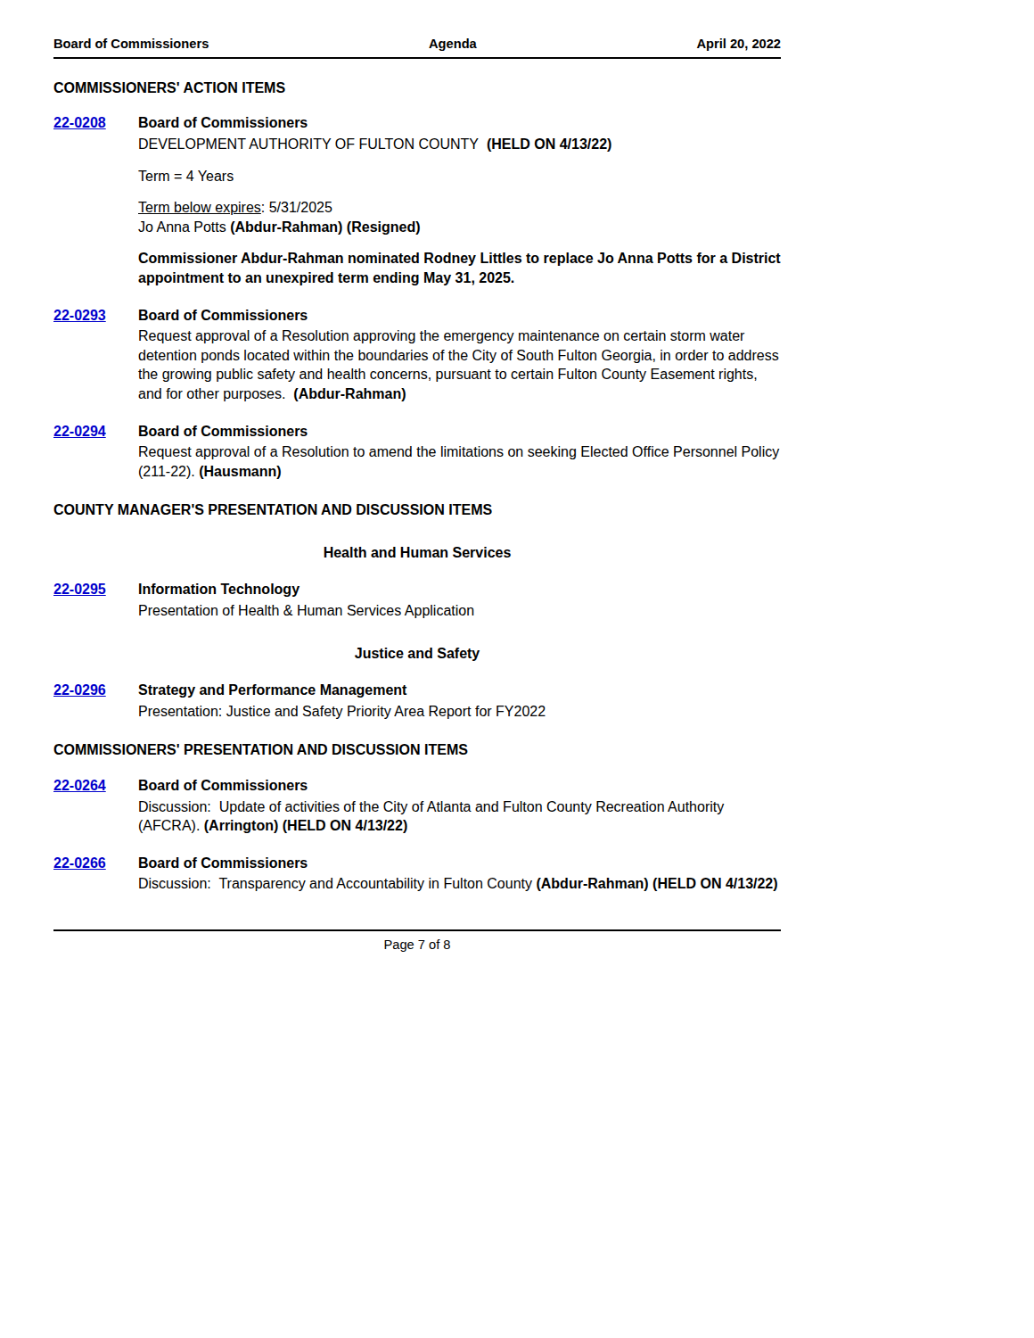Board of Commissioners
Agenda
April 20, 2022
COMMISSIONERS' ACTION ITEMS
22-0208
Board of Commissioners
DEVELOPMENT AUTHORITY OF FULTON COUNTY (HELD ON 4/13/22)
Term = 4 Years
Term below expires: 5/31/2025
Jo Anna Potts (Abdur-Rahman) (Resigned)
Commissioner Abdur-Rahman nominated Rodney Littles to replace Jo Anna Potts for a District appointment to an unexpired term ending May 31, 2025.
22-0293
Board of Commissioners
Request approval of a Resolution approving the emergency maintenance on certain storm water detention ponds located within the boundaries of the City of South Fulton Georgia, in order to address the growing public safety and health concerns, pursuant to certain Fulton County Easement rights, and for other purposes. (Abdur-Rahman)
22-0294
Board of Commissioners
Request approval of a Resolution to amend the limitations on seeking Elected Office Personnel Policy (211-22). (Hausmann)
COUNTY MANAGER'S PRESENTATION AND DISCUSSION ITEMS
Health and Human Services
22-0295
Information Technology
Presentation of Health & Human Services Application
Justice and Safety
22-0296
Strategy and Performance Management
Presentation: Justice and Safety Priority Area Report for FY2022
COMMISSIONERS' PRESENTATION AND DISCUSSION ITEMS
22-0264
Board of Commissioners
Discussion: Update of activities of the City of Atlanta and Fulton County Recreation Authority (AFCRA). (Arrington) (HELD ON 4/13/22)
22-0266
Board of Commissioners
Discussion: Transparency and Accountability in Fulton County (Abdur-Rahman) (HELD ON 4/13/22)
Page 7 of 8